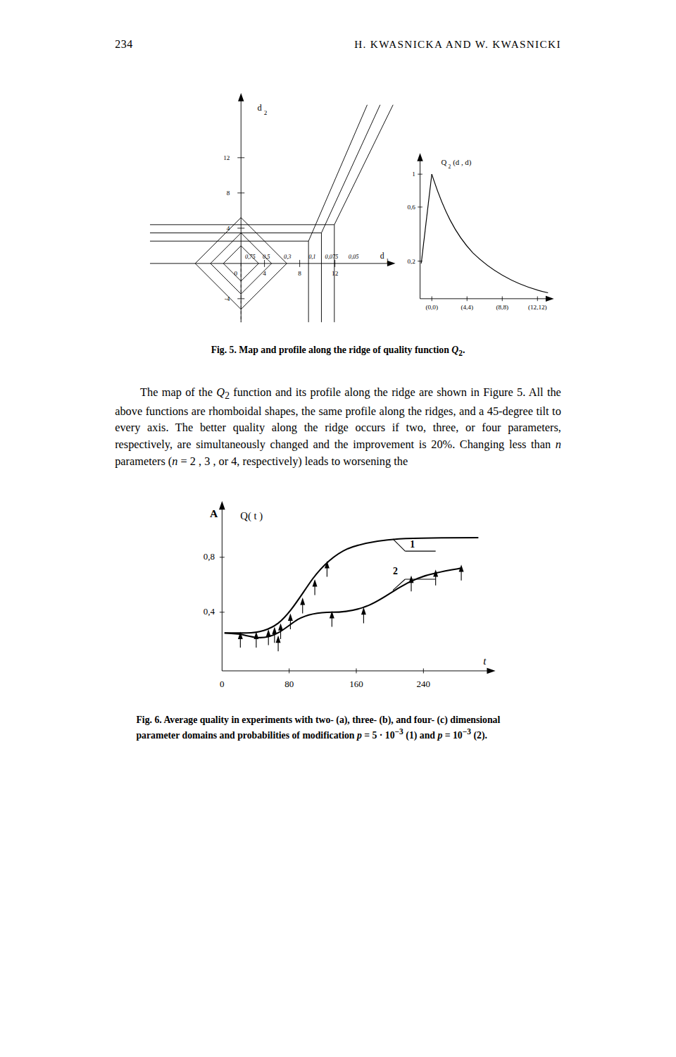234 H. Kwasnicka and W. Kwasnicki
d 2 d 1 12 8 4 -4 4 8 12 0 0,75 0,5 0,3 0,1 0,075 0,05 Q 2 (d , d) 1 0,6 0,2 (0,0) (4,4) (8,8) (12,12)
Fig. 5. Map and profile along the ridge of quality function Q2.
The map of the Q2 function and its profile along the ridge are shown in Figure 5. All the above functions are rhomboidal shapes, the same profile along the ridges, and a 45-degree tilt to every axis. The better quality along the ridge occurs if two, three, or four parameters, respectively, are simultaneously changed and the improvement is 20%. Changing less than n parameters (n = 2 , 3 , or 4, respectively) leads to worsening the
A Q( t ) t 0,8 0,4 0 80 160 240 1 2
Fig. 6. Average quality in experiments with two- (a), three- (b), and four- (c) dimensional parameter domains and probabilities of modification p = 5 · 10−3 (1) and p = 10−3 (2).